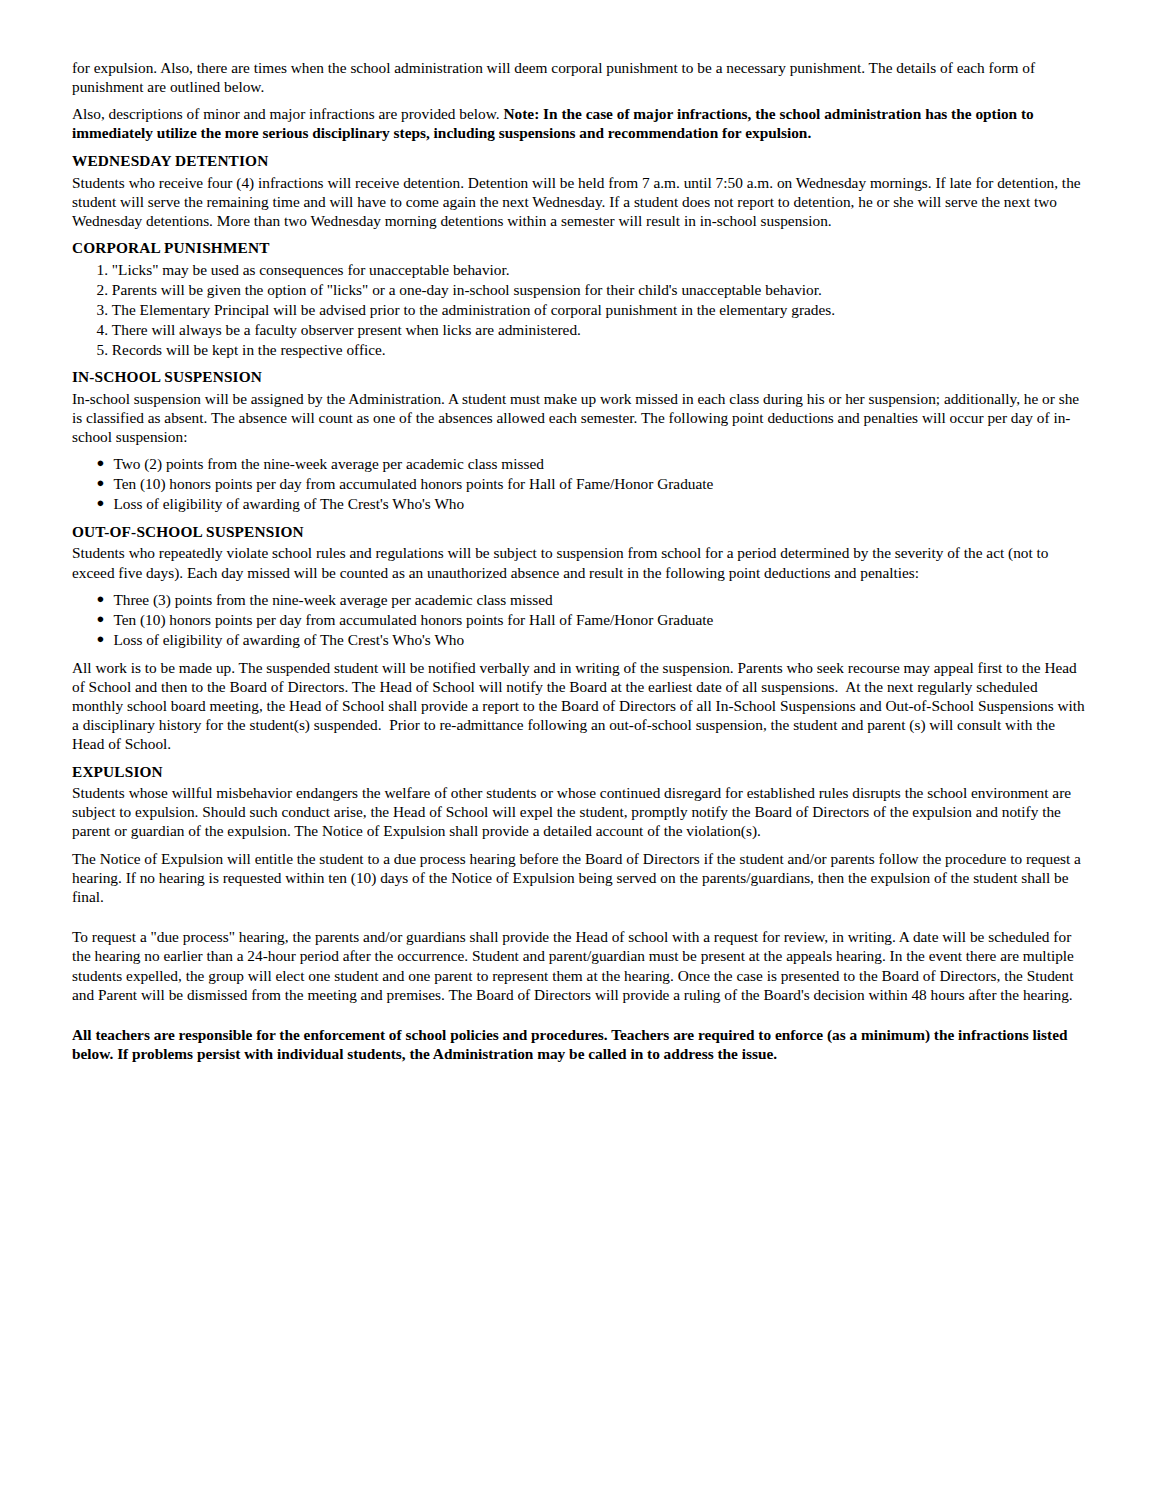for expulsion. Also, there are times when the school administration will deem corporal punishment to be a necessary punishment. The details of each form of punishment are outlined below.
Also, descriptions of minor and major infractions are provided below. Note: In the case of major infractions, the school administration has the option to immediately utilize the more serious disciplinary steps, including suspensions and recommendation for expulsion.
WEDNESDAY DETENTION
Students who receive four (4) infractions will receive detention. Detention will be held from 7 a.m. until 7:50 a.m. on Wednesday mornings. If late for detention, the student will serve the remaining time and will have to come again the next Wednesday. If a student does not report to detention, he or she will serve the next two Wednesday detentions. More than two Wednesday morning detentions within a semester will result in in-school suspension.
CORPORAL PUNISHMENT
"Licks" may be used as consequences for unacceptable behavior.
Parents will be given the option of "licks" or a one-day in-school suspension for their child's unacceptable behavior.
The Elementary Principal will be advised prior to the administration of corporal punishment in the elementary grades.
There will always be a faculty observer present when licks are administered.
Records will be kept in the respective office.
IN-SCHOOL SUSPENSION
In-school suspension will be assigned by the Administration. A student must make up work missed in each class during his or her suspension; additionally, he or she is classified as absent. The absence will count as one of the absences allowed each semester. The following point deductions and penalties will occur per day of in-school suspension:
Two (2) points from the nine-week average per academic class missed
Ten (10) honors points per day from accumulated honors points for Hall of Fame/Honor Graduate
Loss of eligibility of awarding of The Crest's Who's Who
OUT-OF-SCHOOL SUSPENSION
Students who repeatedly violate school rules and regulations will be subject to suspension from school for a period determined by the severity of the act (not to exceed five days). Each day missed will be counted as an unauthorized absence and result in the following point deductions and penalties:
Three (3) points from the nine-week average per academic class missed
Ten (10) honors points per day from accumulated honors points for Hall of Fame/Honor Graduate
Loss of eligibility of awarding of The Crest's Who's Who
All work is to be made up. The suspended student will be notified verbally and in writing of the suspension. Parents who seek recourse may appeal first to the Head of School and then to the Board of Directors. The Head of School will notify the Board at the earliest date of all suspensions. At the next regularly scheduled monthly school board meeting, the Head of School shall provide a report to the Board of Directors of all In-School Suspensions and Out-of-School Suspensions with a disciplinary history for the student(s) suspended. Prior to re-admittance following an out-of-school suspension, the student and parent (s) will consult with the Head of School.
EXPULSION
Students whose willful misbehavior endangers the welfare of other students or whose continued disregard for established rules disrupts the school environment are subject to expulsion. Should such conduct arise, the Head of School will expel the student, promptly notify the Board of Directors of the expulsion and notify the parent or guardian of the expulsion. The Notice of Expulsion shall provide a detailed account of the violation(s).
The Notice of Expulsion will entitle the student to a due process hearing before the Board of Directors if the student and/or parents follow the procedure to request a hearing. If no hearing is requested within ten (10) days of the Notice of Expulsion being served on the parents/guardians, then the expulsion of the student shall be final.
To request a "due process" hearing, the parents and/or guardians shall provide the Head of school with a request for review, in writing. A date will be scheduled for the hearing no earlier than a 24-hour period after the occurrence. Student and parent/guardian must be present at the appeals hearing. In the event there are multiple students expelled, the group will elect one student and one parent to represent them at the hearing. Once the case is presented to the Board of Directors, the Student and Parent will be dismissed from the meeting and premises. The Board of Directors will provide a ruling of the Board's decision within 48 hours after the hearing.
All teachers are responsible for the enforcement of school policies and procedures. Teachers are required to enforce (as a minimum) the infractions listed below. If problems persist with individual students, the Administration may be called in to address the issue.